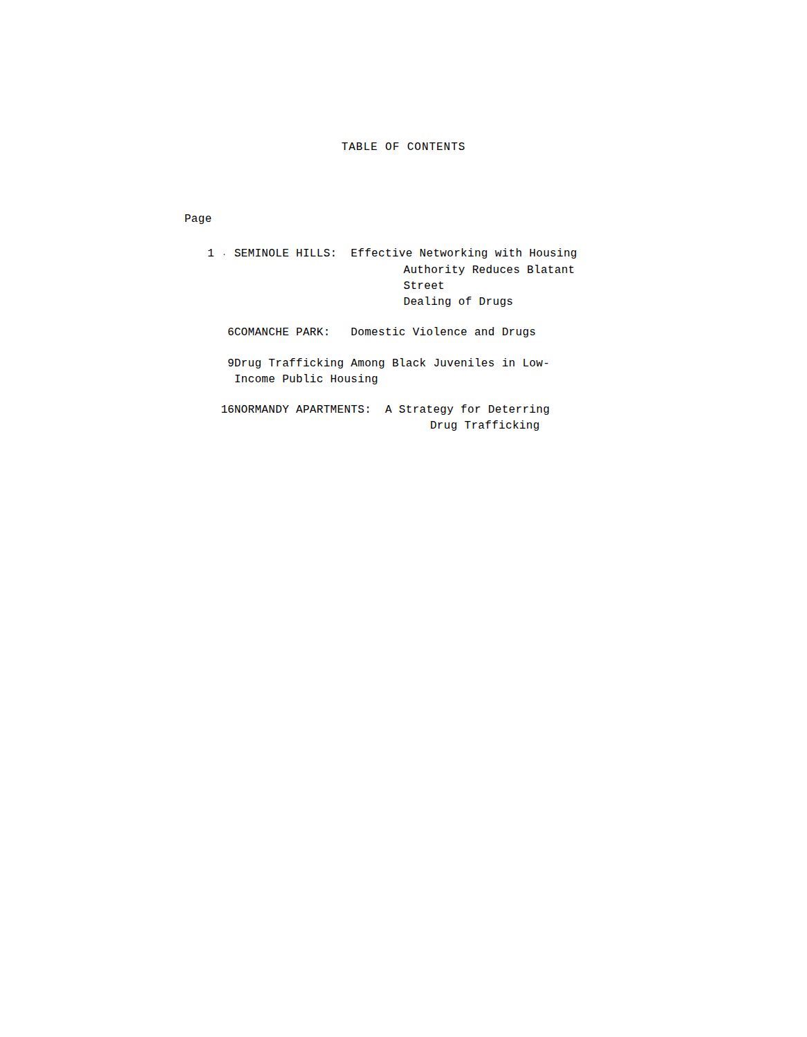TABLE OF CONTENTS
Page
| 1 . | SEMINOLE HILLS: Effective Networking with Housing Authority Reduces Blatant Street Dealing of Drugs |
| 6 | COMANCHE PARK: Domestic Violence and Drugs |
| 9 | Drug Trafficking Among Black Juveniles in Low- Income Public Housing |
| 16 | NORMANDY APARTMENTS: A Strategy for Deterring Drug Trafficking |